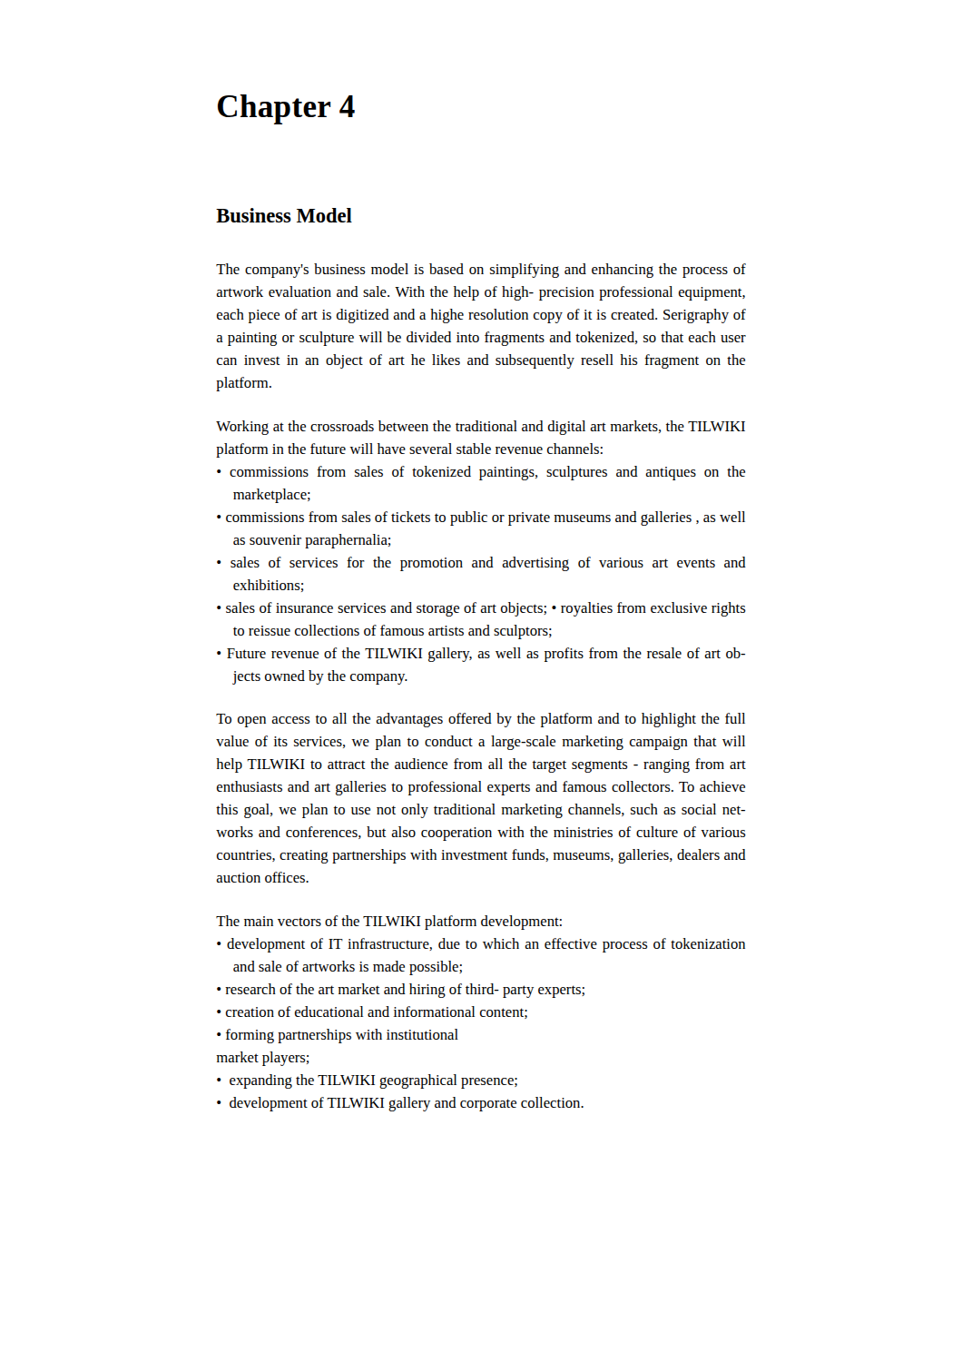Chapter 4
Business Model
The company's business model is based on simplifying and enhancing the process of artwork evaluation and sale. With the help of high- precision professional equipment, each piece of art is digitized and a highe resolution copy of it is created. Serigraphy of a painting or sculpture will be divided into fragments and tokenized, so that each user can invest in an object of art he likes and subsequently resell his fragment on the platform.
Working at the crossroads between the traditional and digital art markets, the TILWIKI platform in the future will have several stable revenue channels:
• commissions from sales of tokenized paintings, sculptures and antiques on the marketplace;
• commissions from sales of tickets to public or private museums and galleries , as well as souvenir paraphernalia;
• sales of services for the promotion and advertising of various art events and exhibitions;
• sales of insurance services and storage of art objects; • royalties from exclusive rights to reissue collections of famous artists and sculptors;
• Future revenue of the TILWIKI gallery, as well as profits from the resale of art objects owned by the company.
To open access to all the advantages offered by the platform and to highlight the full value of its services, we plan to conduct a large-scale marketing campaign that will help TILWIKI to attract the audience from all the target segments - ranging from art enthusiasts and art galleries to professional experts and famous collectors. To achieve this goal, we plan to use not only traditional marketing channels, such as social networks and conferences, but also cooperation with the ministries of culture of various countries, creating partnerships with investment funds, museums, galleries, dealers and auction offices.
The main vectors of the TILWIKI platform development:
• development of IT infrastructure, due to which an effective process of tokenization and sale of artworks is made possible;
• research of the art market and hiring of third- party experts;
• creation of educational and informational content;
• forming partnerships with institutional
market players;
• expanding the TILWIKI geographical presence;
• development of TILWIKI gallery and corporate collection.